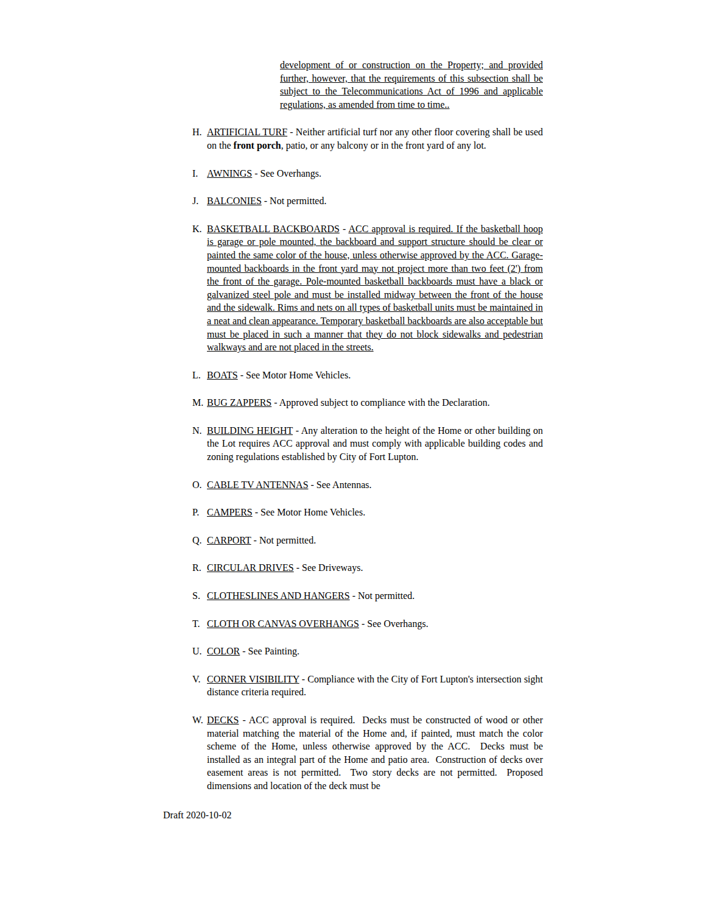development of or construction on the Property; and provided further, however, that the requirements of this subsection shall be subject to the Telecommunications Act of 1996 and applicable regulations, as amended from time to time..
H.
ARTIFICIAL TURF - Neither artificial turf nor any other floor covering shall be used on the front porch, patio, or any balcony or in the front yard of any lot.
I.
AWNINGS - See Overhangs.
J.
BALCONIES - Not permitted.
K.
BASKETBALL BACKBOARDS - ACC approval is required. If the basketball hoop is garage or pole mounted, the backboard and support structure should be clear or painted the same color of the house, unless otherwise approved by the ACC. Garage-mounted backboards in the front yard may not project more than two feet (2') from the front of the garage. Pole-mounted basketball backboards must have a black or galvanized steel pole and must be installed midway between the front of the house and the sidewalk. Rims and nets on all types of basketball units must be maintained in a neat and clean appearance. Temporary basketball backboards are also acceptable but must be placed in such a manner that they do not block sidewalks and pedestrian walkways and are not placed in the streets.
L.
BOATS - See Motor Home Vehicles.
M.
BUG ZAPPERS - Approved subject to compliance with the Declaration.
N.
BUILDING HEIGHT - Any alteration to the height of the Home or other building on the Lot requires ACC approval and must comply with applicable building codes and zoning regulations established by City of Fort Lupton.
O.
CABLE TV ANTENNAS - See Antennas.
P.
CAMPERS - See Motor Home Vehicles.
Q.
CARPORT - Not permitted.
R.
CIRCULAR DRIVES - See Driveways.
S.
CLOTHESLINES AND HANGERS - Not permitted.
T.
CLOTH OR CANVAS OVERHANGS - See Overhangs.
U.
COLOR - See Painting.
V.
CORNER VISIBILITY - Compliance with the City of Fort Lupton's intersection sight distance criteria required.
W.
DECKS - ACC approval is required. Decks must be constructed of wood or other material matching the material of the Home and, if painted, must match the color scheme of the Home, unless otherwise approved by the ACC. Decks must be installed as an integral part of the Home and patio area. Construction of decks over easement areas is not permitted. Two story decks are not permitted. Proposed dimensions and location of the deck must be
Draft 2020-10-02